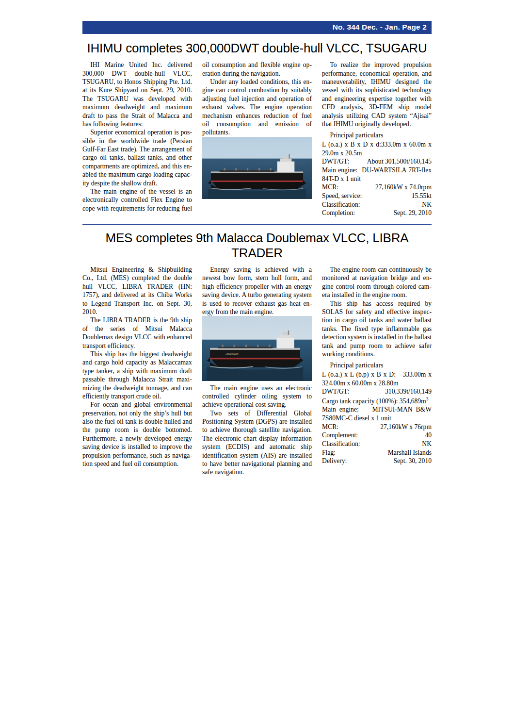No. 344 Dec. - Jan. Page 2
IHIMU completes 300,000DWT double-hull VLCC, TSUGARU
IHI Marine United Inc. delivered 300,000 DWT double-hull VLCC, TSUGARU, to Honos Shipping Pte. Ltd. at its Kure Shipyard on Sept. 29, 2010. The TSUGARU was developed with maximum deadweight and maximum draft to pass the Strait of Malacca and has following features:
Superior economical operation is possible in the worldwide trade (Persian Gulf-Far East trade). The arrangement of cargo oil tanks, ballast tanks, and other compartments are optimized, and this enabled the maximum cargo loading capacity despite the shallow draft.
The main engine of the vessel is an electronically controlled Flex Engine to cope with requirements for reducing fuel oil consumption and flexible engine operation during the navigation.
Under any loaded conditions, this engine can control combustion by suitably adjusting fuel injection and operation of exhaust valves. The engine operation mechanism enhances reduction of fuel oil consumption and emission of pollutants.
To realize the improved propulsion performance, economical operation, and maneuverability, IHIMU designed the vessel with its sophisticated technology and engineering expertise together with CFD analysis, 3D-FEM ship model analysis utilizing CAD system “Ajisai” that IHIMU originally developed.
Principal particulars
L (o.a.) x B x D x d:333.0m x 60.0m x 29.0m x 20.5m
DWT/GT: About 301,500t/160,145
Main engine: DU-WARTSILA 7RT-flex 84T-D x 1 unit
MCR: 27,160kW x 74.0rpm
Speed, service: 15.55kt
Classification: NK
Completion: Sept. 29, 2010
MES completes 9th Malacca Doublemax VLCC, LIBRA TRADER
Mitsui Engineering & Shipbuilding Co., Ltd. (MES) completed the double hull VLCC, LIBRA TRADER (HN: 1757), and delivered at its Chiba Works to Legend Transport Inc. on Sept. 30, 2010.
The LIBRA TRADER is the 9th ship of the series of Mitsui Malacca Doublemax design VLCC with enhanced transport efficiency.
This ship has the biggest deadweight and cargo hold capacity as Malaccamax type tanker, a ship with maximum draft passable through Malacca Strait maximizing the deadweight tonnage, and can efficiently transport crude oil.
For ocean and global environmental preservation, not only the ship’s hull but also the fuel oil tank is double hulled and the pump room is double bottomed. Furthermore, a newly developed energy saving device is installed to improve the propulsion performance, such as navigation speed and fuel oil consumption.
Energy saving is achieved with a newest bow form, stern hull form, and high efficiency propeller with an energy saving device. A turbo generating system is used to recover exhaust gas heat energy from the main engine.
The main engine uses an electronic controlled cylinder oiling system to achieve operational cost saving.
Two sets of Differential Global Positioning System (DGPS) are installed to achieve thorough satellite navigation. The electronic chart display information system (ECDIS) and automatic ship identification system (AIS) are installed to have better navigational planning and safe navigation.
The engine room can continuously be monitored at navigation bridge and engine control room through colored camera installed in the engine room.
This ship has access required by SOLAS for safety and effective inspection in cargo oil tanks and water ballast tanks. The fixed type inflammable gas detection system is installed in the ballast tank and pump room to achieve safer working conditions.
Principal particulars
L (o.a.) x L (b.p) x B x D: 333.00m x 324.00m x 60.00m x 28.80m
DWT/GT: 310,339t/160,149
Cargo tank capacity (100%): 354,689m3
Main engine: MITSUI-MAN B&W 7S80MC-C diesel x 1 unit
MCR: 27,160kW x 76rpm
Complement: 40
Classification: NK
Flag: Marshall Islands
Delivery: Sept. 30, 2010